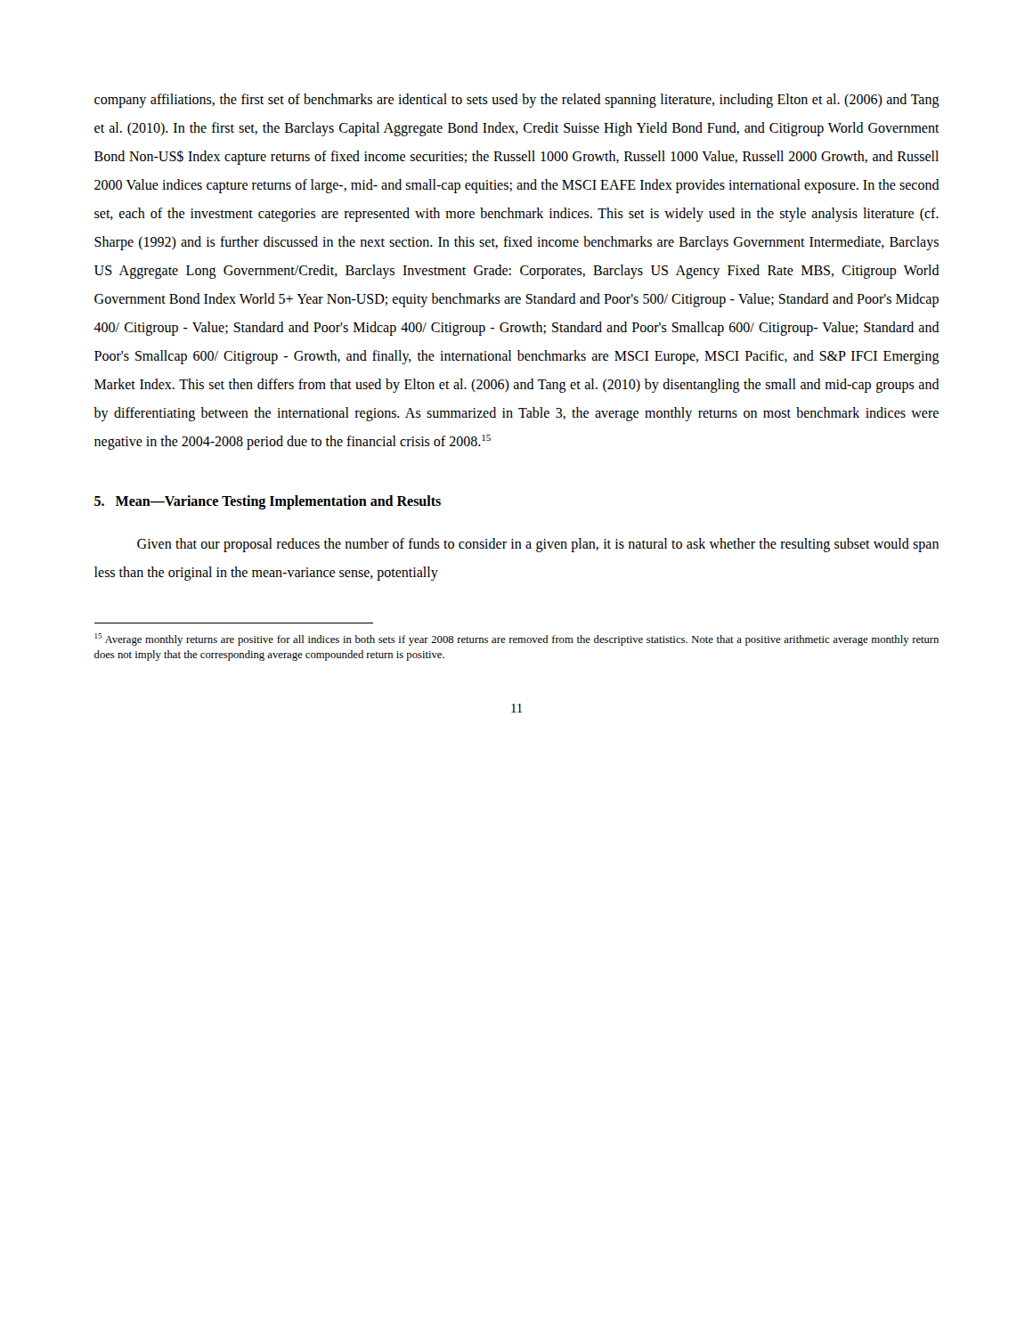company affiliations, the first set of benchmarks are identical to sets used by the related spanning literature, including Elton et al. (2006) and Tang et al. (2010). In the first set, the Barclays Capital Aggregate Bond Index, Credit Suisse High Yield Bond Fund, and Citigroup World Government Bond Non-US$ Index capture returns of fixed income securities; the Russell 1000 Growth, Russell 1000 Value, Russell 2000 Growth, and Russell 2000 Value indices capture returns of large-, mid- and small-cap equities; and the MSCI EAFE Index provides international exposure. In the second set, each of the investment categories are represented with more benchmark indices. This set is widely used in the style analysis literature (cf. Sharpe (1992) and is further discussed in the next section. In this set, fixed income benchmarks are Barclays Government Intermediate, Barclays US Aggregate Long Government/Credit, Barclays Investment Grade: Corporates, Barclays US Agency Fixed Rate MBS, Citigroup World Government Bond Index World 5+ Year Non-USD; equity benchmarks are Standard and Poor's 500/ Citigroup - Value; Standard and Poor's Midcap 400/ Citigroup - Value; Standard and Poor's Midcap 400/ Citigroup - Growth; Standard and Poor's Smallcap 600/ Citigroup- Value; Standard and Poor's Smallcap 600/ Citigroup - Growth, and finally, the international benchmarks are MSCI Europe, MSCI Pacific, and S&P IFCI Emerging Market Index. This set then differs from that used by Elton et al. (2006) and Tang et al. (2010) by disentangling the small and mid-cap groups and by differentiating between the international regions. As summarized in Table 3, the average monthly returns on most benchmark indices were negative in the 2004-2008 period due to the financial crisis of 2008.15
5. Mean—Variance Testing Implementation and Results
Given that our proposal reduces the number of funds to consider in a given plan, it is natural to ask whether the resulting subset would span less than the original in the mean-variance sense, potentially
15 Average monthly returns are positive for all indices in both sets if year 2008 returns are removed from the descriptive statistics. Note that a positive arithmetic average monthly return does not imply that the corresponding average compounded return is positive.
11